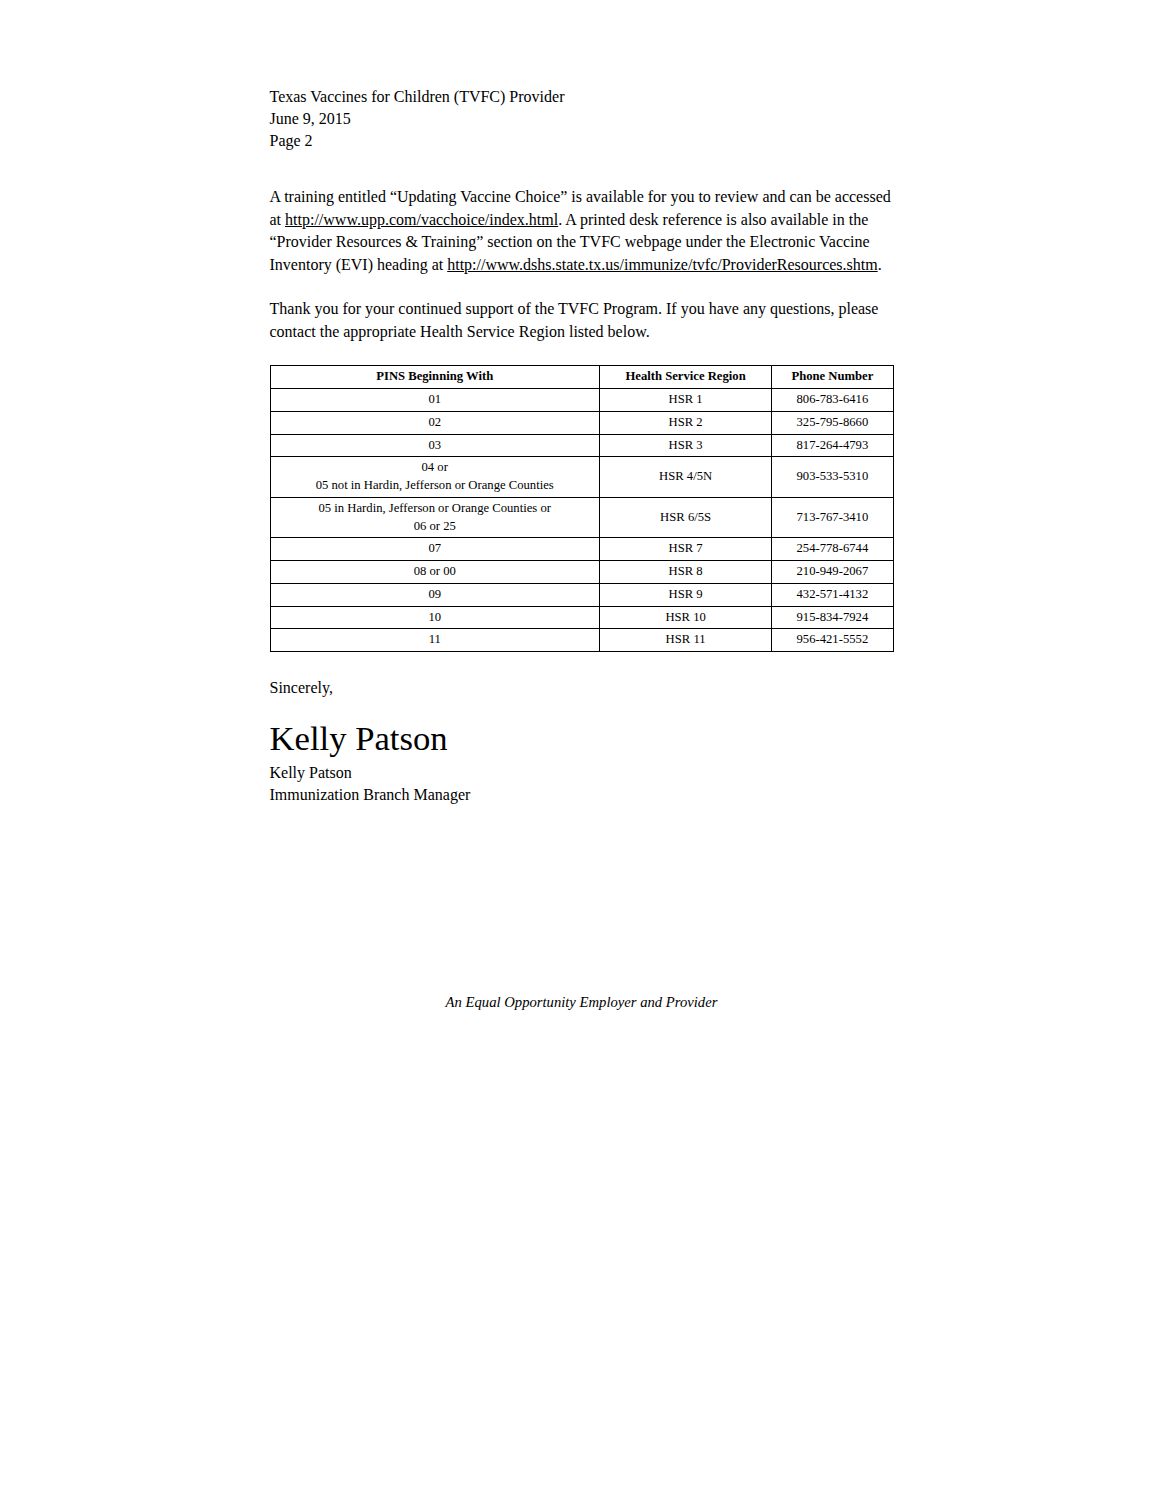Texas Vaccines for Children (TVFC) Provider
June 9, 2015
Page 2
A training entitled “Updating Vaccine Choice” is available for you to review and can be accessed at http://www.upp.com/vacchoice/index.html. A printed desk reference is also available in the “Provider Resources & Training” section on the TVFC webpage under the Electronic Vaccine Inventory (EVI) heading at http://www.dshs.state.tx.us/immunize/tvfc/ProviderResources.shtm.
Thank you for your continued support of the TVFC Program. If you have any questions, please contact the appropriate Health Service Region listed below.
| PINS Beginning With | Health Service Region | Phone Number |
| --- | --- | --- |
| 01 | HSR 1 | 806-783-6416 |
| 02 | HSR 2 | 325-795-8660 |
| 03 | HSR 3 | 817-264-4793 |
| 04 or 05 not in Hardin, Jefferson or Orange Counties | HSR 4/5N | 903-533-5310 |
| 05 in Hardin, Jefferson or Orange Counties or 06 or 25 | HSR 6/5S | 713-767-3410 |
| 07 | HSR 7 | 254-778-6744 |
| 08 or 00 | HSR 8 | 210-949-2067 |
| 09 | HSR 9 | 432-571-4132 |
| 10 | HSR 10 | 915-834-7924 |
| 11 | HSR 11 | 956-421-5552 |
Sincerely,
Kelly Patson
Kelly Patson
Immunization Branch Manager
An Equal Opportunity Employer and Provider